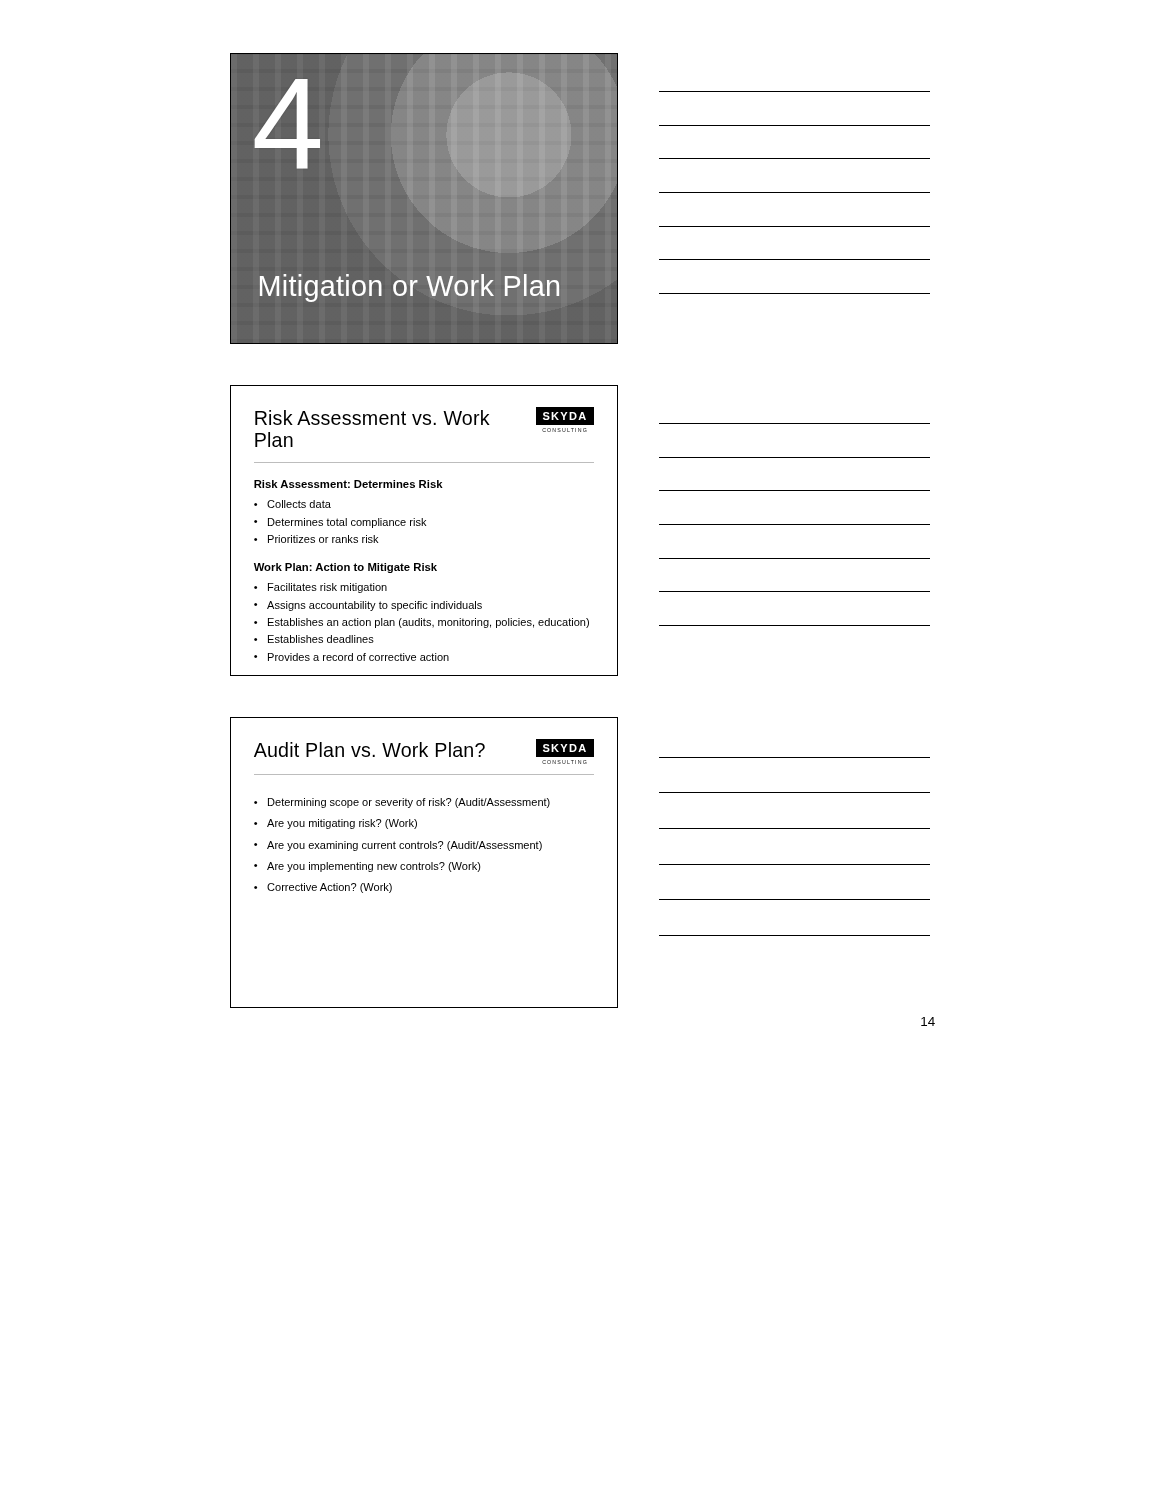4
Mitigation or Work Plan
Risk Assessment vs. Work Plan
SKYDA CONSULTING
Risk Assessment: Determines Risk
Collects data
Determines total compliance risk
Prioritizes or ranks risk
Work Plan: Action to Mitigate Risk
Facilitates risk mitigation
Assigns accountability to specific individuals
Establishes an action plan (audits, monitoring, policies, education)
Establishes deadlines
Provides a record of corrective action
Audit Plan vs. Work Plan?
SKYDA CONSULTING
Determining scope or severity of risk? (Audit/Assessment)
Are you mitigating risk? (Work)
Are you examining current controls? (Audit/Assessment)
Are you implementing new controls? (Work)
Corrective Action? (Work)
14